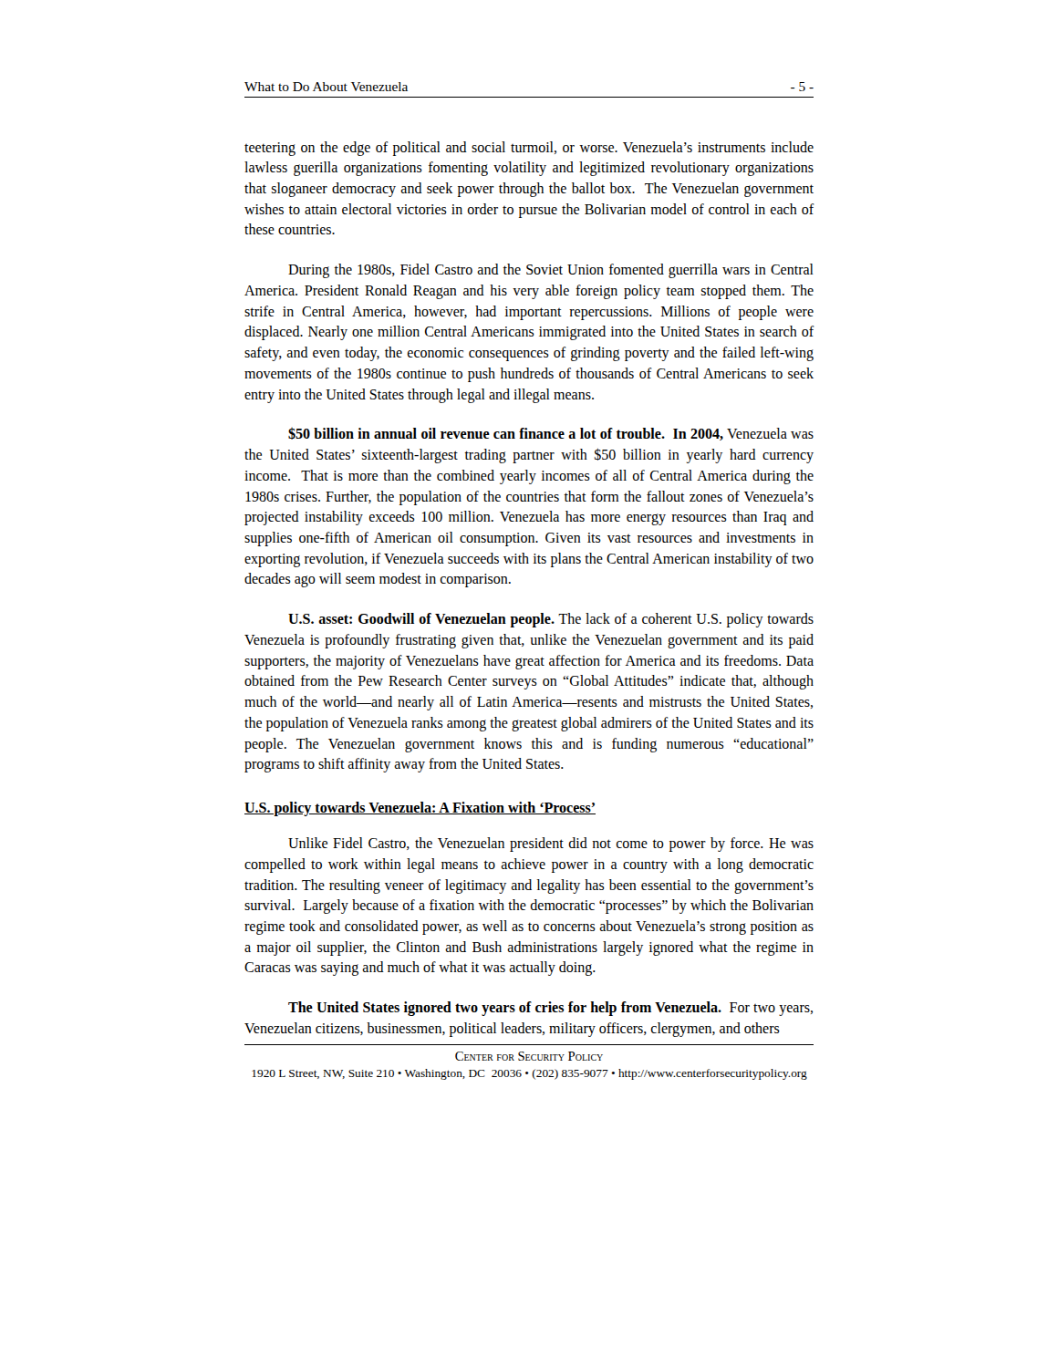What to Do About Venezuela - 5 -
teetering on the edge of political and social turmoil, or worse. Venezuela’s instruments include lawless guerilla organizations fomenting volatility and legitimized revolutionary organizations that sloganeer democracy and seek power through the ballot box. The Venezuelan government wishes to attain electoral victories in order to pursue the Bolivarian model of control in each of these countries.
During the 1980s, Fidel Castro and the Soviet Union fomented guerrilla wars in Central America. President Ronald Reagan and his very able foreign policy team stopped them. The strife in Central America, however, had important repercussions. Millions of people were displaced. Nearly one million Central Americans immigrated into the United States in search of safety, and even today, the economic consequences of grinding poverty and the failed left-wing movements of the 1980s continue to push hundreds of thousands of Central Americans to seek entry into the United States through legal and illegal means.
$50 billion in annual oil revenue can finance a lot of trouble. In 2004, Venezuela was the United States’ sixteenth-largest trading partner with $50 billion in yearly hard currency income. That is more than the combined yearly incomes of all of Central America during the 1980s crises. Further, the population of the countries that form the fallout zones of Venezuela’s projected instability exceeds 100 million. Venezuela has more energy resources than Iraq and supplies one-fifth of American oil consumption. Given its vast resources and investments in exporting revolution, if Venezuela succeeds with its plans the Central American instability of two decades ago will seem modest in comparison.
U.S. asset: Goodwill of Venezuelan people. The lack of a coherent U.S. policy towards Venezuela is profoundly frustrating given that, unlike the Venezuelan government and its paid supporters, the majority of Venezuelans have great affection for America and its freedoms. Data obtained from the Pew Research Center surveys on “Global Attitudes” indicate that, although much of the world—and nearly all of Latin America—resents and mistrusts the United States, the population of Venezuela ranks among the greatest global admirers of the United States and its people. The Venezuelan government knows this and is funding numerous “educational” programs to shift affinity away from the United States.
U.S. policy towards Venezuela: A Fixation with ‘Process’
Unlike Fidel Castro, the Venezuelan president did not come to power by force. He was compelled to work within legal means to achieve power in a country with a long democratic tradition. The resulting veneer of legitimacy and legality has been essential to the government’s survival. Largely because of a fixation with the democratic “processes” by which the Bolivarian regime took and consolidated power, as well as to concerns about Venezuela’s strong position as a major oil supplier, the Clinton and Bush administrations largely ignored what the regime in Caracas was saying and much of what it was actually doing.
The United States ignored two years of cries for help from Venezuela. For two years, Venezuelan citizens, businessmen, political leaders, military officers, clergymen, and others
Center for Security Policy
1920 L Street, NW, Suite 210 • Washington, DC 20036 • (202) 835-9077 • http://www.centerforsecuritypolicy.org